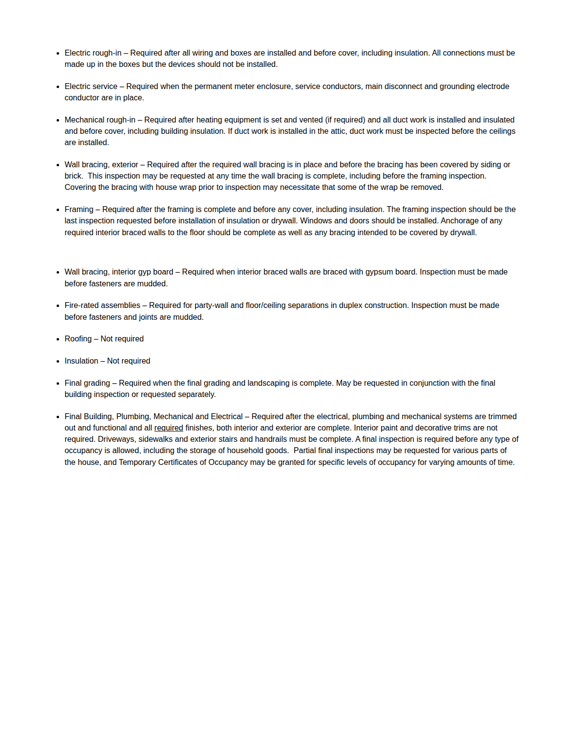Electric rough-in – Required after all wiring and boxes are installed and before cover, including insulation. All connections must be made up in the boxes but the devices should not be installed.
Electric service – Required when the permanent meter enclosure, service conductors, main disconnect and grounding electrode conductor are in place.
Mechanical rough-in – Required after heating equipment is set and vented (if required) and all duct work is installed and insulated and before cover, including building insulation. If duct work is installed in the attic, duct work must be inspected before the ceilings are installed.
Wall bracing, exterior – Required after the required wall bracing is in place and before the bracing has been covered by siding or brick. This inspection may be requested at any time the wall bracing is complete, including before the framing inspection. Covering the bracing with house wrap prior to inspection may necessitate that some of the wrap be removed.
Framing – Required after the framing is complete and before any cover, including insulation. The framing inspection should be the last inspection requested before installation of insulation or drywall. Windows and doors should be installed. Anchorage of any required interior braced walls to the floor should be complete as well as any bracing intended to be covered by drywall.
Wall bracing, interior gyp board – Required when interior braced walls are braced with gypsum board. Inspection must be made before fasteners are mudded.
Fire-rated assemblies – Required for party-wall and floor/ceiling separations in duplex construction. Inspection must be made before fasteners and joints are mudded.
Roofing – Not required
Insulation – Not required
Final grading – Required when the final grading and landscaping is complete. May be requested in conjunction with the final building inspection or requested separately.
Final Building, Plumbing, Mechanical and Electrical – Required after the electrical, plumbing and mechanical systems are trimmed out and functional and all required finishes, both interior and exterior are complete. Interior paint and decorative trims are not required. Driveways, sidewalks and exterior stairs and handrails must be complete. A final inspection is required before any type of occupancy is allowed, including the storage of household goods. Partial final inspections may be requested for various parts of the house, and Temporary Certificates of Occupancy may be granted for specific levels of occupancy for varying amounts of time.